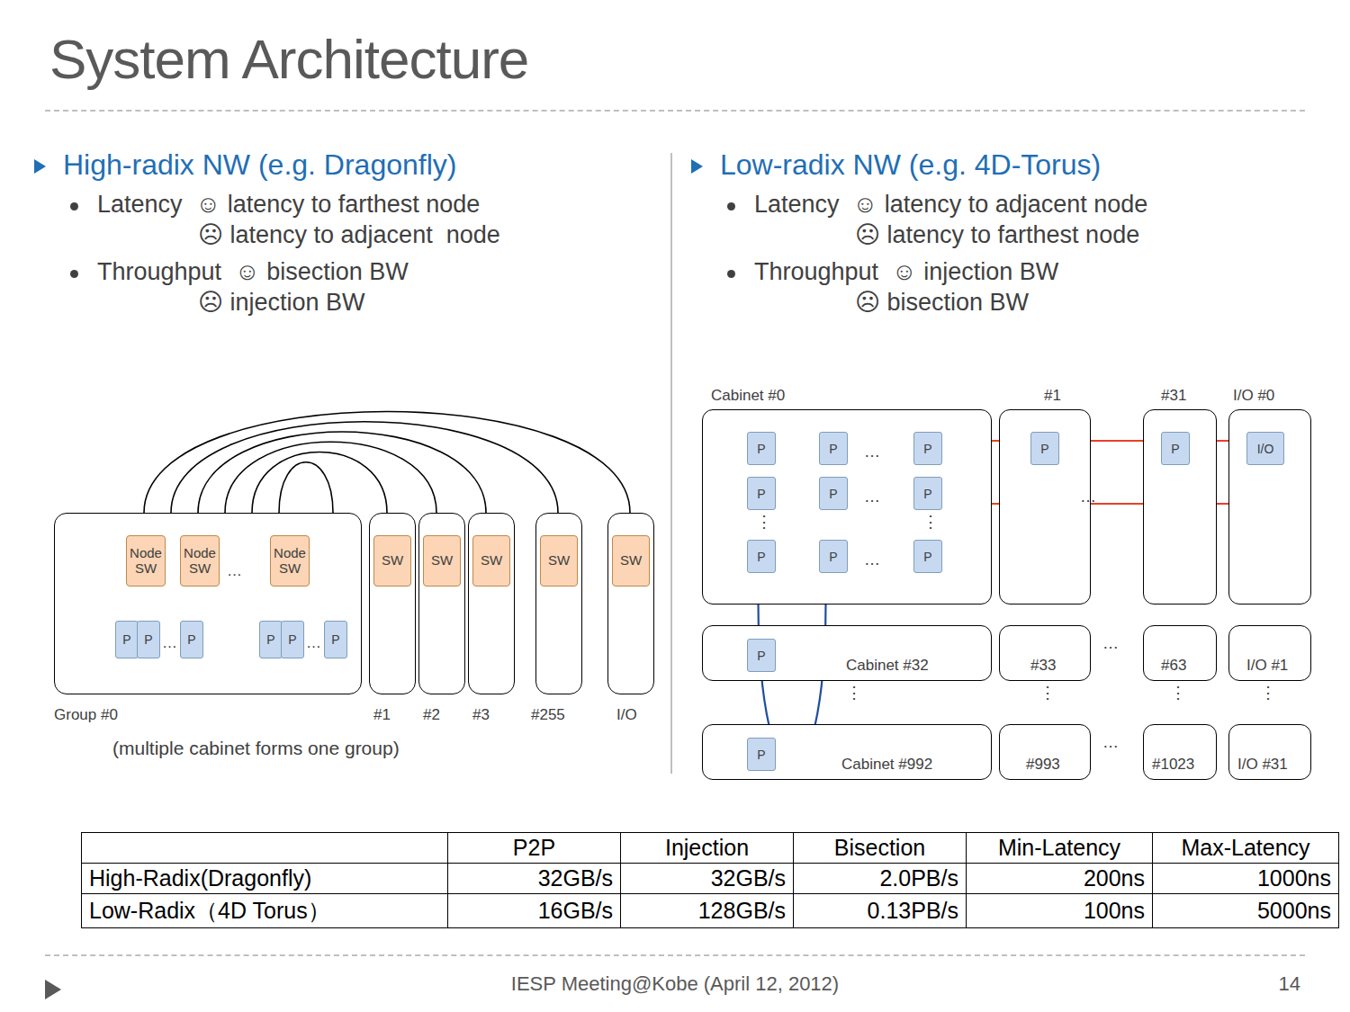System Architecture
High-radix NW (e.g. Dragonfly)
Latency ☺ latency to farthest node
☹ latency to adjacent node
Throughput ☺ bisection BW
☹ injection BW
Low-radix NW (e.g. 4D-Torus)
Latency ☺ latency to adjacent node
☹ latency to farthest node
Throughput ☺ injection BW
☹ bisection BW
Node
SW
Node
SW
Node
SW
…
SW
SW
SW
SW
SW
P
P
P
…
P
P
P
…
Group #0
#1
#2
#3
#255
I/O
(multiple cabinet forms one group)
Cabinet #0
#1
#31
I/O #0
P
P
P
…
P
P
I/O
P
P
P
…
…
⋮
⋮
P
P
P
…
P
Cabinet #32
#33
#63
I/O #1
…
⋮
⋮
⋮
⋮
P
Cabinet #992
#993
#1023
I/O #31
…
| | P2P | Injection | Bisection | Min-Latency | Max-Latency |
| --- | --- | --- | --- | --- | --- |
| High-Radix(Dragonfly) | 32GB/s | 32GB/s | 2.0PB/s | 200ns | 1000ns |
| Low-Radix（4D Torus） | 16GB/s | 128GB/s | 0.13PB/s | 100ns | 5000ns |
IESP Meeting@Kobe (April 12, 2012)
14